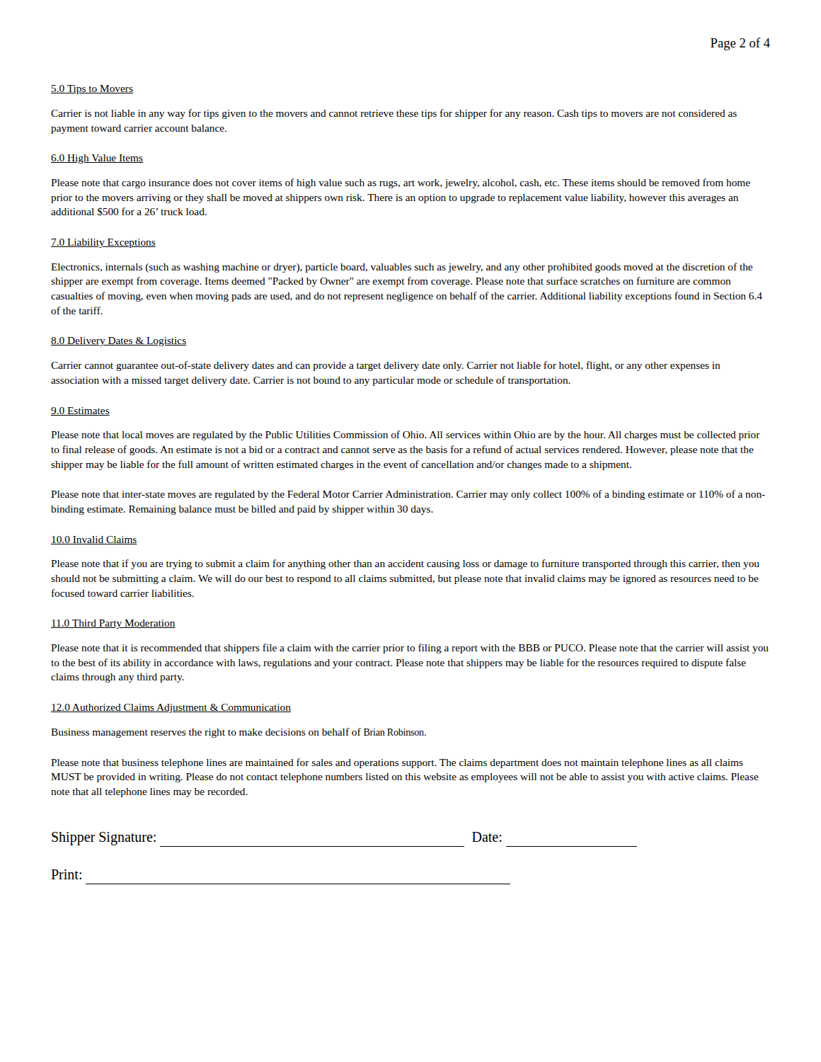Page 2 of 4
5.0 Tips to Movers
Carrier is not liable in any way for tips given to the movers and cannot retrieve these tips for shipper for any reason. Cash tips to movers are not considered as payment toward carrier account balance.
6.0 High Value Items
Please note that cargo insurance does not cover items of high value such as rugs, art work, jewelry, alcohol, cash, etc. These items should be removed from home prior to the movers arriving or they shall be moved at shippers own risk. There is an option to upgrade to replacement value liability, however this averages an additional $500 for a 26’ truck load.
7.0 Liability Exceptions
Electronics, internals (such as washing machine or dryer), particle board, valuables such as jewelry, and any other prohibited goods moved at the discretion of the shipper are exempt from coverage. Items deemed "Packed by Owner" are exempt from coverage. Please note that surface scratches on furniture are common casualties of moving, even when moving pads are used, and do not represent negligence on behalf of the carrier. Additional liability exceptions found in Section 6.4 of the tariff.
8.0 Delivery Dates & Logistics
Carrier cannot guarantee out-of-state delivery dates and can provide a target delivery date only. Carrier not liable for hotel, flight, or any other expenses in association with a missed target delivery date. Carrier is not bound to any particular mode or schedule of transportation.
9.0 Estimates
Please note that local moves are regulated by the Public Utilities Commission of Ohio. All services within Ohio are by the hour. All charges must be collected prior to final release of goods. An estimate is not a bid or a contract and cannot serve as the basis for a refund of actual services rendered. However, please note that the shipper may be liable for the full amount of written estimated charges in the event of cancellation and/or changes made to a shipment.
Please note that inter-state moves are regulated by the Federal Motor Carrier Administration. Carrier may only collect 100% of a binding estimate or 110% of a non-binding estimate. Remaining balance must be billed and paid by shipper within 30 days.
10.0 Invalid Claims
Please note that if you are trying to submit a claim for anything other than an accident causing loss or damage to furniture transported through this carrier, then you should not be submitting a claim. We will do our best to respond to all claims submitted, but please note that invalid claims may be ignored as resources need to be focused toward carrier liabilities.
11.0 Third Party Moderation
Please note that it is recommended that shippers file a claim with the carrier prior to filing a report with the BBB or PUCO. Please note that the carrier will assist you to the best of its ability in accordance with laws, regulations and your contract. Please note that shippers may be liable for the resources required to dispute false claims through any third party.
12.0 Authorized Claims Adjustment & Communication
Business management reserves the right to make decisions on behalf of Brian Robinson.
Please note that business telephone lines are maintained for sales and operations support. The claims department does not maintain telephone lines as all claims MUST be provided in writing. Please do not contact telephone numbers listed on this website as employees will not be able to assist you with active claims. Please note that all telephone lines may be recorded.
Shipper Signature: Date:
Print: